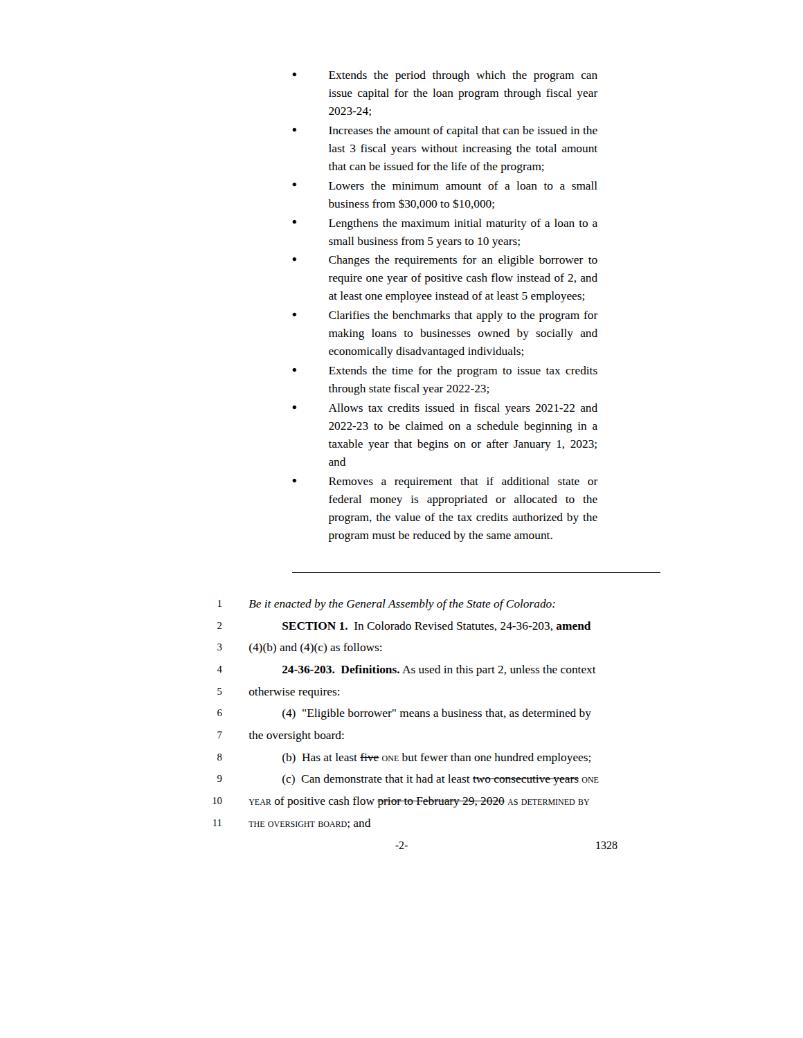Extends the period through which the program can issue capital for the loan program through fiscal year 2023-24;
Increases the amount of capital that can be issued in the last 3 fiscal years without increasing the total amount that can be issued for the life of the program;
Lowers the minimum amount of a loan to a small business from $30,000 to $10,000;
Lengthens the maximum initial maturity of a loan to a small business from 5 years to 10 years;
Changes the requirements for an eligible borrower to require one year of positive cash flow instead of 2, and at least one employee instead of at least 5 employees;
Clarifies the benchmarks that apply to the program for making loans to businesses owned by socially and economically disadvantaged individuals;
Extends the time for the program to issue tax credits through state fiscal year 2022-23;
Allows tax credits issued in fiscal years 2021-22 and 2022-23 to be claimed on a schedule beginning in a taxable year that begins on or after January 1, 2023; and
Removes a requirement that if additional state or federal money is appropriated or allocated to the program, the value of the tax credits authorized by the program must be reduced by the same amount.
Be it enacted by the General Assembly of the State of Colorado:
SECTION 1. In Colorado Revised Statutes, 24-36-203, amend
(4)(b) and (4)(c) as follows:
24-36-203. Definitions. As used in this part 2, unless the context
otherwise requires:
(4) "Eligible borrower" means a business that, as determined by
the oversight board:
(b) Has at least five one but fewer than one hundred employees;
(c) Can demonstrate that it had at least two consecutive years one
year of positive cash flow prior to February 29, 2020 as determined by
the oversight board; and
-2-
1328